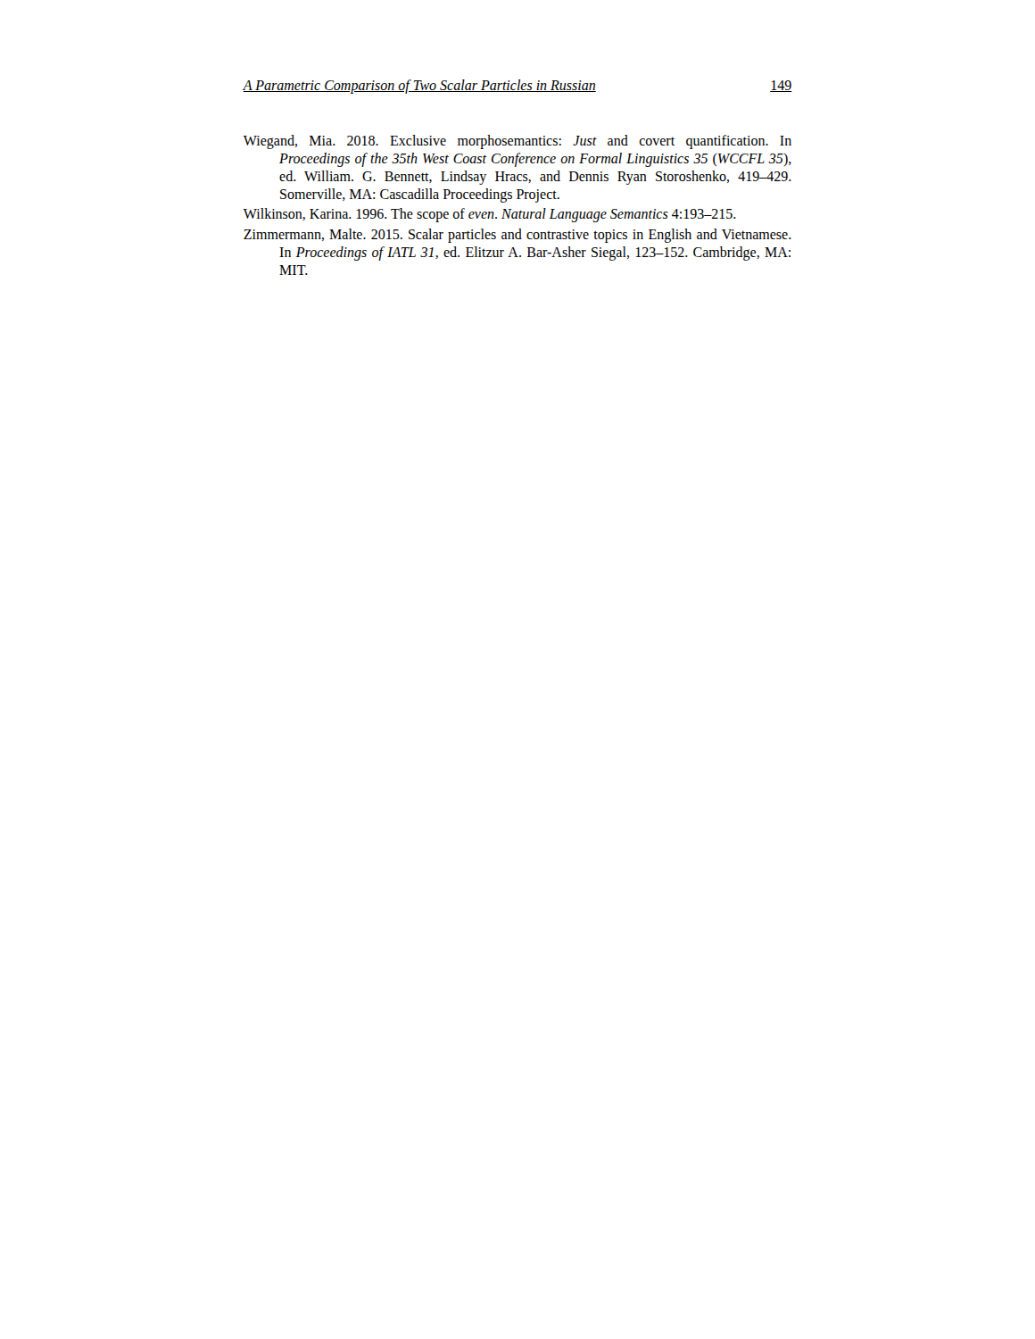A Parametric Comparison of Two Scalar Particles in Russian 149
Wiegand, Mia. 2018. Exclusive morphosemantics: Just and covert quantification. In Proceedings of the 35th West Coast Conference on Formal Linguistics 35 (WCCFL 35), ed. William. G. Bennett, Lindsay Hracs, and Dennis Ryan Storoshenko, 419–429. Somerville, MA: Cascadilla Proceedings Project.
Wilkinson, Karina. 1996. The scope of even. Natural Language Semantics 4:193–215.
Zimmermann, Malte. 2015. Scalar particles and contrastive topics in English and Vietnamese. In Proceedings of IATL 31, ed. Elitzur A. Bar-Asher Siegal, 123–152. Cambridge, MA: MIT.